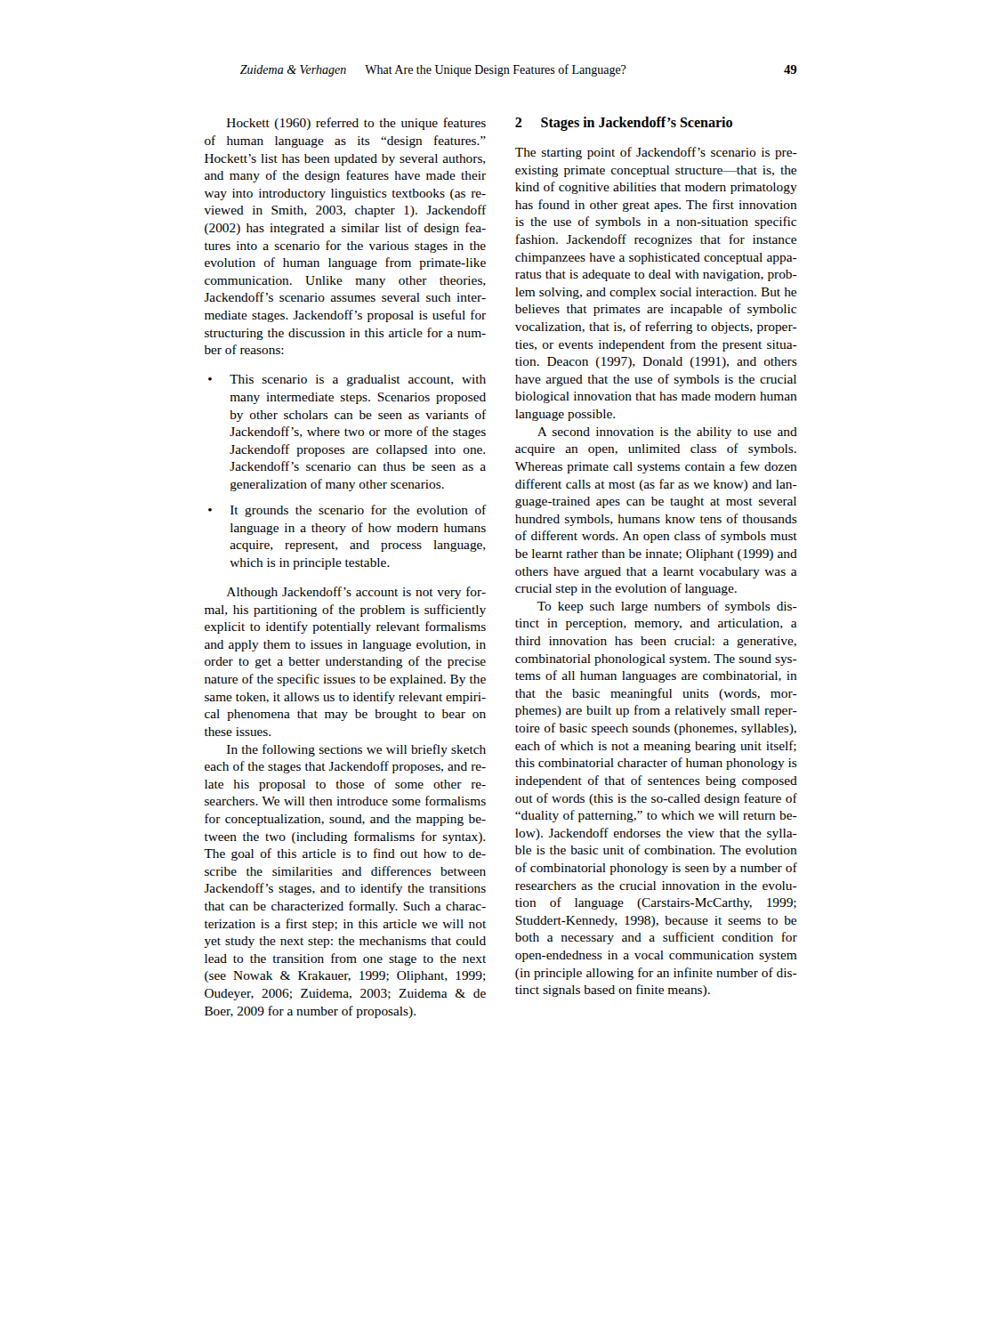Zuidema & Verhagen What Are the Unique Design Features of Language? 49
Hockett (1960) referred to the unique features of human language as its “design features.” Hockett’s list has been updated by several authors, and many of the design features have made their way into introductory linguistics textbooks (as reviewed in Smith, 2003, chapter 1). Jackendoff (2002) has integrated a similar list of design features into a scenario for the various stages in the evolution of human language from primate-like communication. Unlike many other theories, Jackendoff’s scenario assumes several such intermediate stages. Jackendoff’s proposal is useful for structuring the discussion in this article for a number of reasons:
This scenario is a gradualist account, with many intermediate steps. Scenarios proposed by other scholars can be seen as variants of Jackendoff’s, where two or more of the stages Jackendoff proposes are collapsed into one. Jackendoff’s scenario can thus be seen as a generalization of many other scenarios.
It grounds the scenario for the evolution of language in a theory of how modern humans acquire, represent, and process language, which is in principle testable.
Although Jackendoff’s account is not very formal, his partitioning of the problem is sufficiently explicit to identify potentially relevant formalisms and apply them to issues in language evolution, in order to get a better understanding of the precise nature of the specific issues to be explained. By the same token, it allows us to identify relevant empirical phenomena that may be brought to bear on these issues.
In the following sections we will briefly sketch each of the stages that Jackendoff proposes, and relate his proposal to those of some other researchers. We will then introduce some formalisms for conceptualization, sound, and the mapping between the two (including formalisms for syntax). The goal of this article is to find out how to describe the similarities and differences between Jackendoff’s stages, and to identify the transitions that can be characterized formally. Such a characterization is a first step; in this article we will not yet study the next step: the mechanisms that could lead to the transition from one stage to the next (see Nowak & Krakauer, 1999; Oliphant, 1999; Oudeyer, 2006; Zuidema, 2003; Zuidema & de Boer, 2009 for a number of proposals).
2 Stages in Jackendoff’s Scenario
The starting point of Jackendoff’s scenario is preexisting primate conceptual structure—that is, the kind of cognitive abilities that modern primatology has found in other great apes. The first innovation is the use of symbols in a non-situation specific fashion. Jackendoff recognizes that for instance chimpanzees have a sophisticated conceptual apparatus that is adequate to deal with navigation, problem solving, and complex social interaction. But he believes that primates are incapable of symbolic vocalization, that is, of referring to objects, properties, or events independent from the present situation. Deacon (1997), Donald (1991), and others have argued that the use of symbols is the crucial biological innovation that has made modern human language possible.
A second innovation is the ability to use and acquire an open, unlimited class of symbols. Whereas primate call systems contain a few dozen different calls at most (as far as we know) and language-trained apes can be taught at most several hundred symbols, humans know tens of thousands of different words. An open class of symbols must be learnt rather than be innate; Oliphant (1999) and others have argued that a learnt vocabulary was a crucial step in the evolution of language.
To keep such large numbers of symbols distinct in perception, memory, and articulation, a third innovation has been crucial: a generative, combinatorial phonological system. The sound systems of all human languages are combinatorial, in that the basic meaningful units (words, morphemes) are built up from a relatively small repertoire of basic speech sounds (phonemes, syllables), each of which is not a meaning bearing unit itself; this combinatorial character of human phonology is independent of that of sentences being composed out of words (this is the so-called design feature of “duality of patterning,” to which we will return below). Jackendoff endorses the view that the syllable is the basic unit of combination. The evolution of combinatorial phonology is seen by a number of researchers as the crucial innovation in the evolution of language (Carstairs-McCarthy, 1999; Studdert-Kennedy, 1998), because it seems to be both a necessary and a sufficient condition for open-endedness in a vocal communication system (in principle allowing for an infinite number of distinct signals based on finite means).